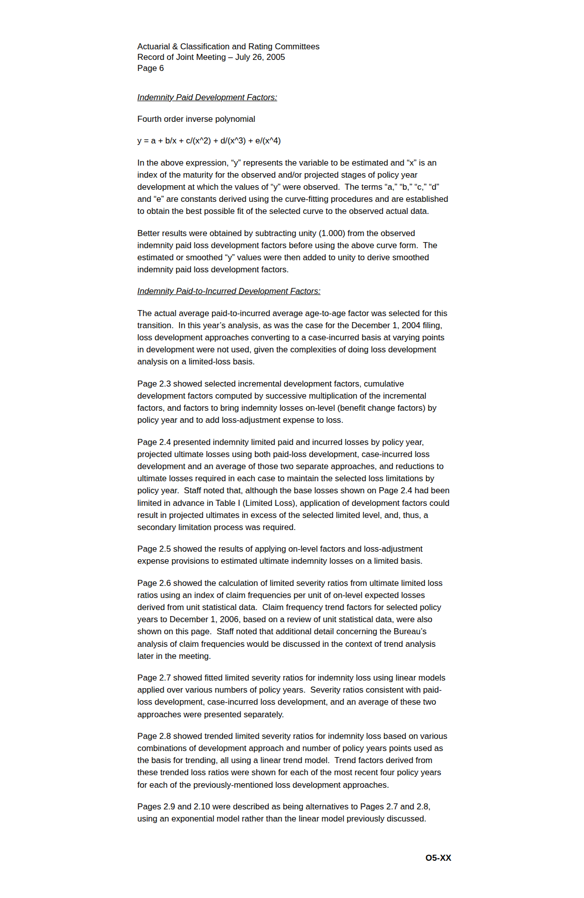Actuarial & Classification and Rating Committees
Record of Joint Meeting – July 26, 2005
Page 6
Indemnity Paid Development Factors:
Fourth order inverse polynomial
y = a + b/x + c/(x^2) + d/(x^3) + e/(x^4)
In the above expression, “y” represents the variable to be estimated and “x” is an index of the maturity for the observed and/or projected stages of policy year development at which the values of “y” were observed. The terms “a,” “b,” “c,” “d” and “e” are constants derived using the curve-fitting procedures and are established to obtain the best possible fit of the selected curve to the observed actual data.
Better results were obtained by subtracting unity (1.000) from the observed indemnity paid loss development factors before using the above curve form. The estimated or smoothed “y” values were then added to unity to derive smoothed indemnity paid loss development factors.
Indemnity Paid-to-Incurred Development Factors:
The actual average paid-to-incurred average age-to-age factor was selected for this transition. In this year’s analysis, as was the case for the December 1, 2004 filing, loss development approaches converting to a case-incurred basis at varying points in development were not used, given the complexities of doing loss development analysis on a limited-loss basis.
Page 2.3 showed selected incremental development factors, cumulative development factors computed by successive multiplication of the incremental factors, and factors to bring indemnity losses on-level (benefit change factors) by policy year and to add loss-adjustment expense to loss.
Page 2.4 presented indemnity limited paid and incurred losses by policy year, projected ultimate losses using both paid-loss development, case-incurred loss development and an average of those two separate approaches, and reductions to ultimate losses required in each case to maintain the selected loss limitations by policy year. Staff noted that, although the base losses shown on Page 2.4 had been limited in advance in Table I (Limited Loss), application of development factors could result in projected ultimates in excess of the selected limited level, and, thus, a secondary limitation process was required.
Page 2.5 showed the results of applying on-level factors and loss-adjustment expense provisions to estimated ultimate indemnity losses on a limited basis.
Page 2.6 showed the calculation of limited severity ratios from ultimate limited loss ratios using an index of claim frequencies per unit of on-level expected losses derived from unit statistical data. Claim frequency trend factors for selected policy years to December 1, 2006, based on a review of unit statistical data, were also shown on this page. Staff noted that additional detail concerning the Bureau’s analysis of claim frequencies would be discussed in the context of trend analysis later in the meeting.
Page 2.7 showed fitted limited severity ratios for indemnity loss using linear models applied over various numbers of policy years. Severity ratios consistent with paid-loss development, case-incurred loss development, and an average of these two approaches were presented separately.
Page 2.8 showed trended limited severity ratios for indemnity loss based on various combinations of development approach and number of policy years points used as the basis for trending, all using a linear trend model. Trend factors derived from these trended loss ratios were shown for each of the most recent four policy years for each of the previously-mentioned loss development approaches.
Pages 2.9 and 2.10 were described as being alternatives to Pages 2.7 and 2.8, using an exponential model rather than the linear model previously discussed.
O5-XX